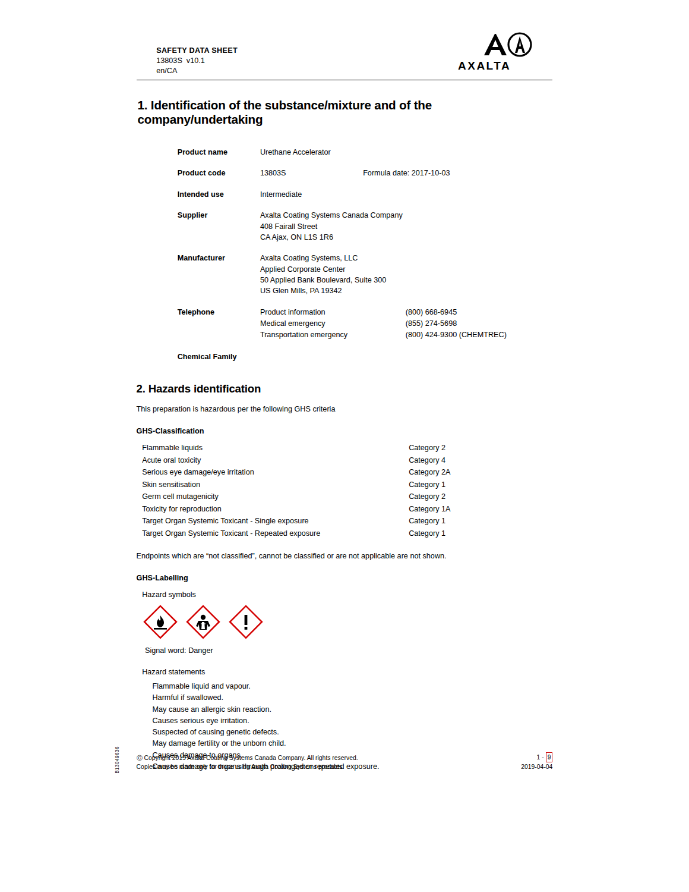SAFETY DATA SHEET
13803S v10.1
en/CA
AXALTA
1. Identification of the substance/mixture and of the company/undertaking
Product name
Urethane Accelerator
Product code
13803SFormula date: 2017-10-03
Intended use
Intermediate
Supplier
Axalta Coating Systems Canada Company
408 Fairall Street
CA Ajax, ON L1S 1R6
Manufacturer
Axalta Coating Systems, LLC
Applied Corporate Center
50 Applied Bank Boulevard, Suite 300
US Glen Mills, PA 19342
Telephone
| Product information | (800) 668-6945 |
| Medical emergency | (855) 274-5698 |
| Transportation emergency | (800) 424-9300 (CHEMTREC) |
Chemical Family
2. Hazards identification
This preparation is hazardous per the following GHS criteria
GHS-Classification
| Flammable liquids | Category 2 |
| Acute oral toxicity | Category 4 |
| Serious eye damage/eye irritation | Category 2A |
| Skin sensitisation | Category 1 |
| Germ cell mutagenicity | Category 2 |
| Toxicity for reproduction | Category 1A |
| Target Organ Systemic Toxicant - Single exposure | Category 1 |
| Target Organ Systemic Toxicant - Repeated exposure | Category 1 |
Endpoints which are “not classified”, cannot be classified or are not applicable are not shown.
GHS-Labelling
Hazard symbols
Signal word: Danger
Hazard statements
Flammable liquid and vapour.
Harmful if swallowed.
May cause an allergic skin reaction.
Causes serious eye irritation.
Suspected of causing genetic defects.
May damage fertility or the unborn child.
Causes damage to organs.
Causes damage to organs through prolonged or repeated exposure.
Ⓒ Copyright 2019 Axalta Coating Systems Canada Company. All rights reserved.
Copies may be made only for those using Axalta Coating Systems products.
1 - 9
2019-04-04
B13049636